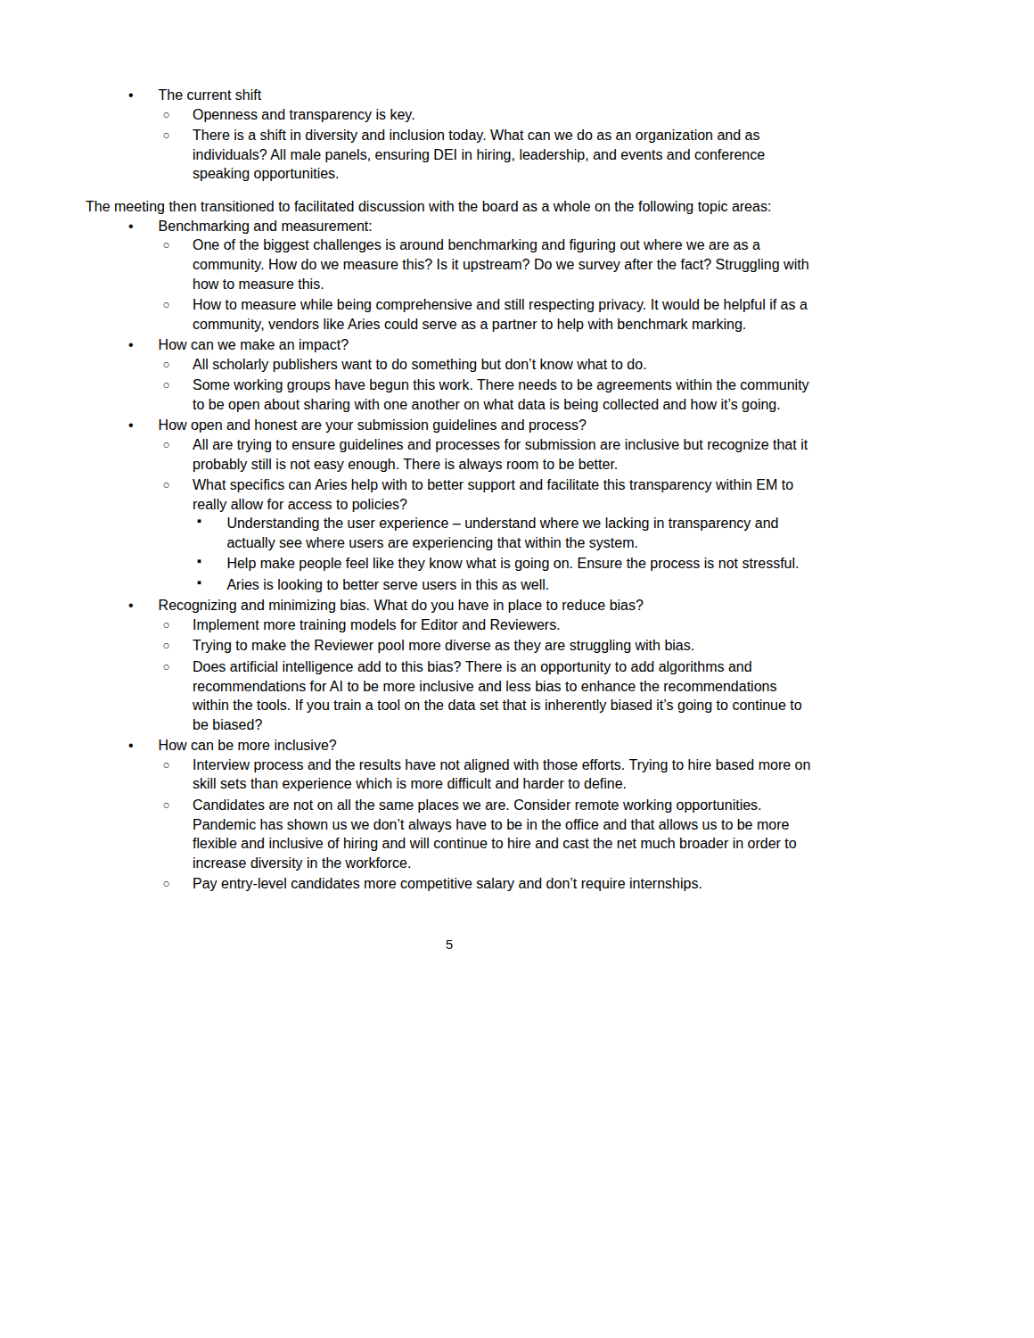The current shift
Openness and transparency is key.
There is a shift in diversity and inclusion today. What can we do as an organization and as individuals? All male panels, ensuring DEI in hiring, leadership, and events and conference speaking opportunities.
The meeting then transitioned to facilitated discussion with the board as a whole on the following topic areas:
Benchmarking and measurement:
One of the biggest challenges is around benchmarking and figuring out where we are as a community. How do we measure this? Is it upstream? Do we survey after the fact? Struggling with how to measure this.
How to measure while being comprehensive and still respecting privacy. It would be helpful if as a community, vendors like Aries could serve as a partner to help with benchmark marking.
How can we make an impact?
All scholarly publishers want to do something but don’t know what to do.
Some working groups have begun this work. There needs to be agreements within the community to be open about sharing with one another on what data is being collected and how it’s going.
How open and honest are your submission guidelines and process?
All are trying to ensure guidelines and processes for submission are inclusive but recognize that it probably still is not easy enough. There is always room to be better.
What specifics can Aries help with to better support and facilitate this transparency within EM to really allow for access to policies?
Understanding the user experience – understand where we lacking in transparency and actually see where users are experiencing that within the system.
Help make people feel like they know what is going on. Ensure the process is not stressful.
Aries is looking to better serve users in this as well.
Recognizing and minimizing bias. What do you have in place to reduce bias?
Implement more training models for Editor and Reviewers.
Trying to make the Reviewer pool more diverse as they are struggling with bias.
Does artificial intelligence add to this bias? There is an opportunity to add algorithms and recommendations for AI to be more inclusive and less bias to enhance the recommendations within the tools. If you train a tool on the data set that is inherently biased it’s going to continue to be biased?
How can be more inclusive?
Interview process and the results have not aligned with those efforts. Trying to hire based more on skill sets than experience which is more difficult and harder to define.
Candidates are not on all the same places we are. Consider remote working opportunities. Pandemic has shown us we don’t always have to be in the office and that allows us to be more flexible and inclusive of hiring and will continue to hire and cast the net much broader in order to increase diversity in the workforce.
Pay entry-level candidates more competitive salary and don’t require internships.
5